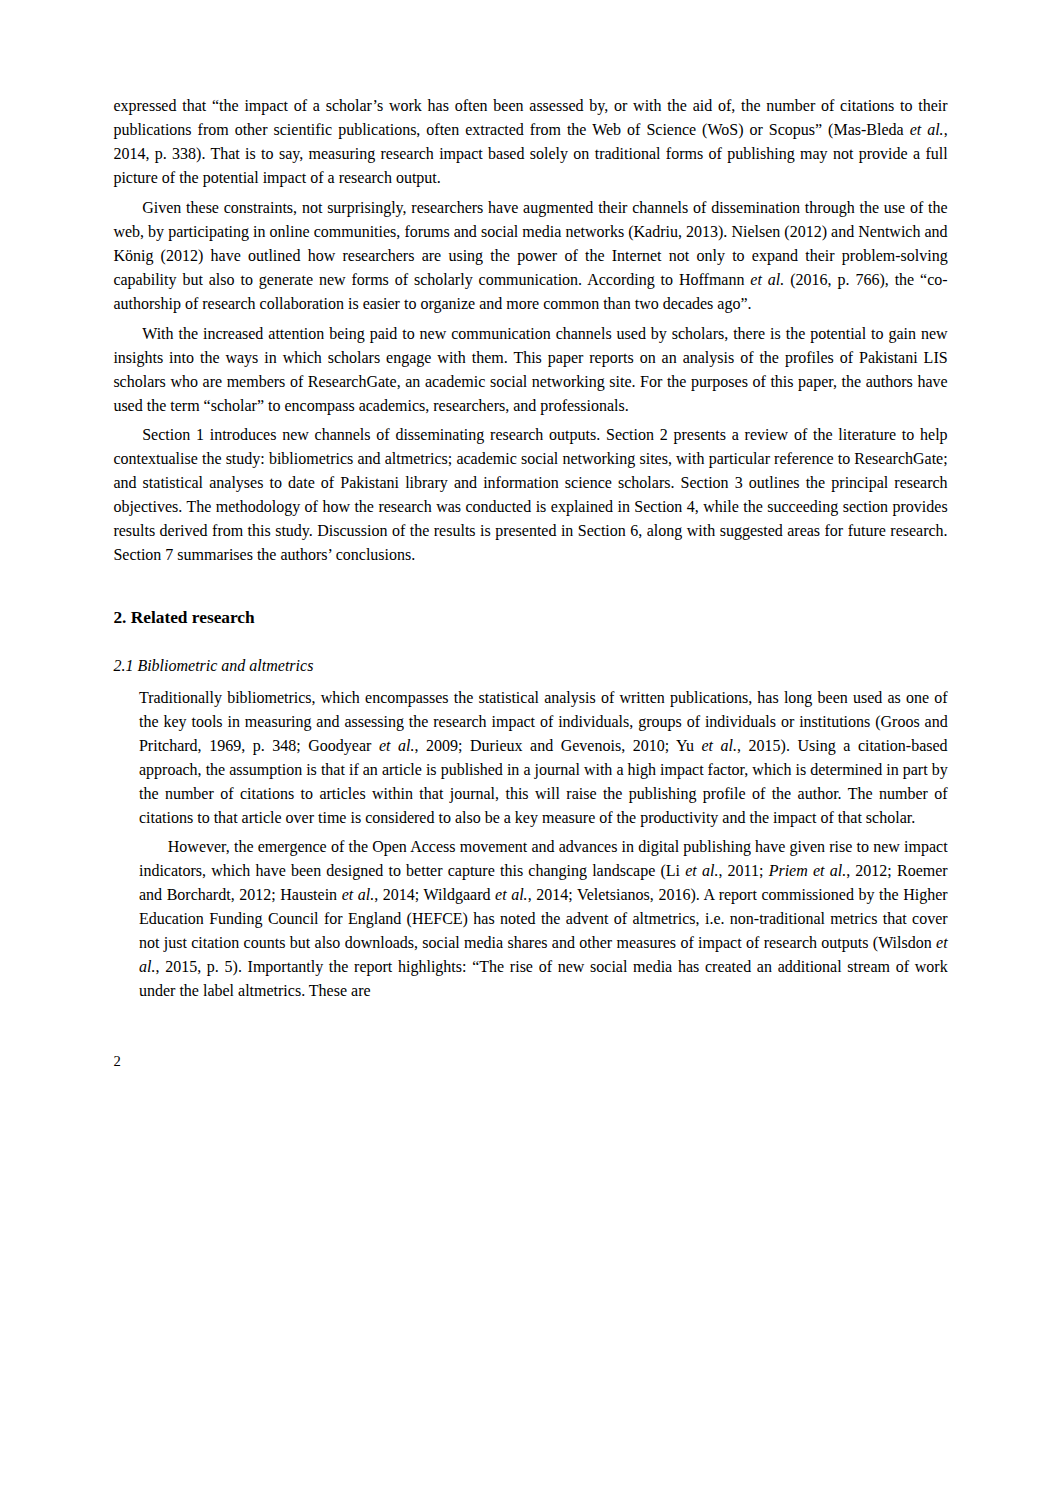expressed that “the impact of a scholar’s work has often been assessed by, or with the aid of, the number of citations to their publications from other scientific publications, often extracted from the Web of Science (WoS) or Scopus” (Mas-Bleda et al., 2014, p. 338). That is to say, measuring research impact based solely on traditional forms of publishing may not provide a full picture of the potential impact of a research output.
Given these constraints, not surprisingly, researchers have augmented their channels of dissemination through the use of the web, by participating in online communities, forums and social media networks (Kadriu, 2013). Nielsen (2012) and Nentwich and König (2012) have outlined how researchers are using the power of the Internet not only to expand their problem-solving capability but also to generate new forms of scholarly communication. According to Hoffmann et al. (2016, p. 766), the “co-authorship of research collaboration is easier to organize and more common than two decades ago”.
With the increased attention being paid to new communication channels used by scholars, there is the potential to gain new insights into the ways in which scholars engage with them. This paper reports on an analysis of the profiles of Pakistani LIS scholars who are members of ResearchGate, an academic social networking site. For the purposes of this paper, the authors have used the term “scholar” to encompass academics, researchers, and professionals.
Section 1 introduces new channels of disseminating research outputs. Section 2 presents a review of the literature to help contextualise the study: bibliometrics and altmetrics; academic social networking sites, with particular reference to ResearchGate; and statistical analyses to date of Pakistani library and information science scholars. Section 3 outlines the principal research objectives. The methodology of how the research was conducted is explained in Section 4, while the succeeding section provides results derived from this study. Discussion of the results is presented in Section 6, along with suggested areas for future research. Section 7 summarises the authors’ conclusions.
2. Related research
2.1 Bibliometric and altmetrics
Traditionally bibliometrics, which encompasses the statistical analysis of written publications, has long been used as one of the key tools in measuring and assessing the research impact of individuals, groups of individuals or institutions (Groos and Pritchard, 1969, p. 348; Goodyear et al., 2009; Durieux and Gevenois, 2010; Yu et al., 2015). Using a citation-based approach, the assumption is that if an article is published in a journal with a high impact factor, which is determined in part by the number of citations to articles within that journal, this will raise the publishing profile of the author. The number of citations to that article over time is considered to also be a key measure of the productivity and the impact of that scholar.
However, the emergence of the Open Access movement and advances in digital publishing have given rise to new impact indicators, which have been designed to better capture this changing landscape (Li et al., 2011; Priem et al., 2012; Roemer and Borchardt, 2012; Haustein et al., 2014; Wildgaard et al., 2014; Veletsianos, 2016). A report commissioned by the Higher Education Funding Council for England (HEFCE) has noted the advent of altmetrics, i.e. non-traditional metrics that cover not just citation counts but also downloads, social media shares and other measures of impact of research outputs (Wilsdon et al., 2015, p. 5). Importantly the report highlights: “The rise of new social media has created an additional stream of work under the label altmetrics. These are
2